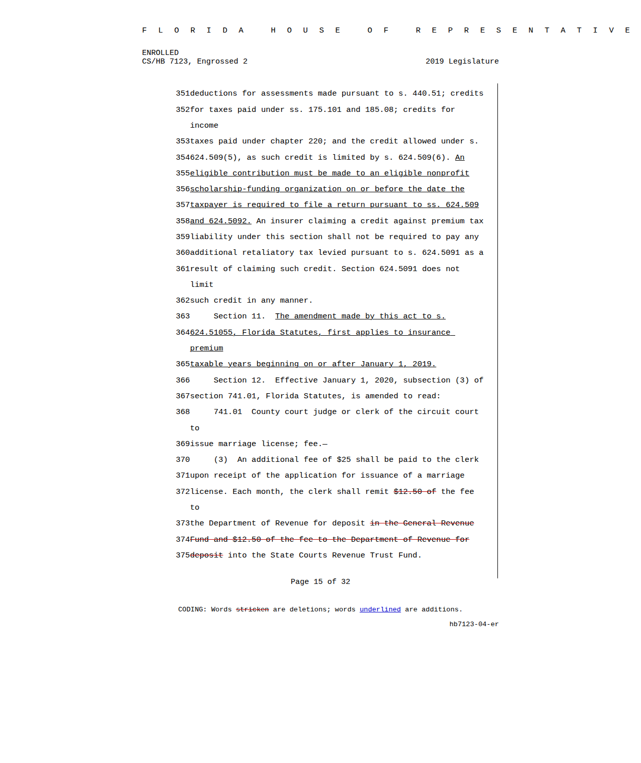F L O R I D A H O U S E O F R E P R E S E N T A T I V E S
ENROLLED
CS/HB 7123, Engrossed 2 2019 Legislature
| 351 | deductions for assessments made pursuant to s. 440.51; credits |
| 352 | for taxes paid under ss. 175.101 and 185.08; credits for income |
| 353 | taxes paid under chapter 220; and the credit allowed under s. |
| 354 | 624.509(5), as such credit is limited by s. 624.509(6). An |
| 355 | eligible contribution must be made to an eligible nonprofit |
| 356 | scholarship-funding organization on or before the date the |
| 357 | taxpayer is required to file a return pursuant to ss. 624.509 |
| 358 | and 624.5092. An insurer claiming a credit against premium tax |
| 359 | liability under this section shall not be required to pay any |
| 360 | additional retaliatory tax levied pursuant to s. 624.5091 as a |
| 361 | result of claiming such credit. Section 624.5091 does not limit |
| 362 | such credit in any manner. |
| 363 | Section 11. The amendment made by this act to s. |
| 364 | 624.51055, Florida Statutes, first applies to insurance premium |
| 365 | taxable years beginning on or after January 1, 2019. |
| 366 | Section 12. Effective January 1, 2020, subsection (3) of |
| 367 | section 741.01, Florida Statutes, is amended to read: |
| 368 | 741.01 County court judge or clerk of the circuit court to |
| 369 | issue marriage license; fee.— |
| 370 | (3) An additional fee of $25 shall be paid to the clerk |
| 371 | upon receipt of the application for issuance of a marriage |
| 372 | license. Each month, the clerk shall remit $12.50 of the fee to |
| 373 | the Department of Revenue for deposit in the General Revenue |
| 374 | Fund and $12.50 of the fee to the Department of Revenue for |
| 375 | deposit into the State Courts Revenue Trust Fund. |
Page 15 of 32
CODING: Words stricken are deletions; words underlined are additions.
hb7123-04-er